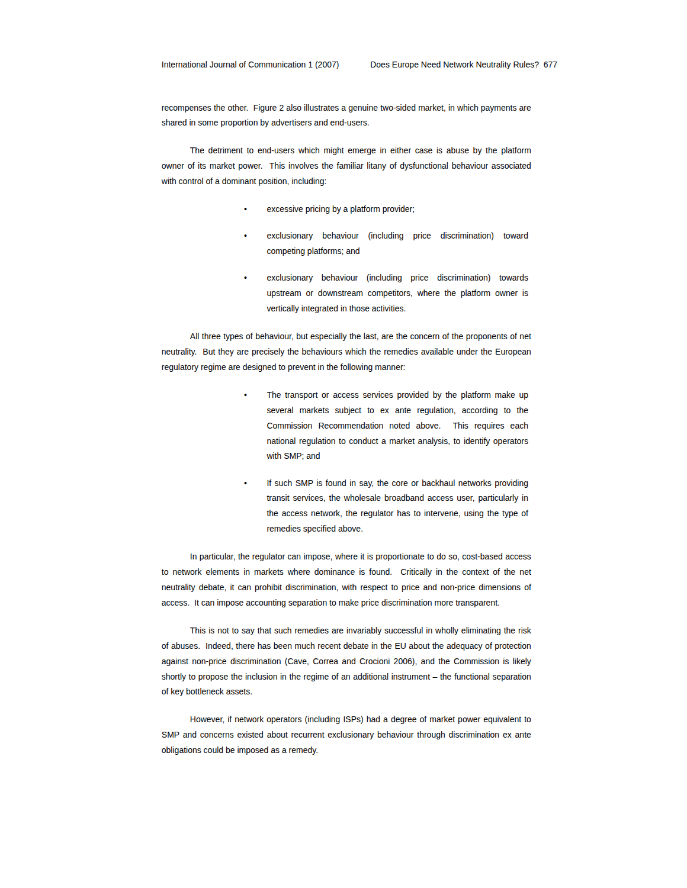International Journal of Communication 1 (2007)Does Europe Need Network Neutrality Rules? 677
recompenses the other. Figure 2 also illustrates a genuine two-sided market, in which payments are shared in some proportion by advertisers and end-users.
The detriment to end-users which might emerge in either case is abuse by the platform owner of its market power. This involves the familiar litany of dysfunctional behaviour associated with control of a dominant position, including:
excessive pricing by a platform provider;
exclusionary behaviour (including price discrimination) toward competing platforms; and
exclusionary behaviour (including price discrimination) towards upstream or downstream competitors, where the platform owner is vertically integrated in those activities.
All three types of behaviour, but especially the last, are the concern of the proponents of net neutrality. But they are precisely the behaviours which the remedies available under the European regulatory regime are designed to prevent in the following manner:
The transport or access services provided by the platform make up several markets subject to ex ante regulation, according to the Commission Recommendation noted above. This requires each national regulation to conduct a market analysis, to identify operators with SMP; and
If such SMP is found in say, the core or backhaul networks providing transit services, the wholesale broadband access user, particularly in the access network, the regulator has to intervene, using the type of remedies specified above.
In particular, the regulator can impose, where it is proportionate to do so, cost-based access to network elements in markets where dominance is found. Critically in the context of the net neutrality debate, it can prohibit discrimination, with respect to price and non-price dimensions of access. It can impose accounting separation to make price discrimination more transparent.
This is not to say that such remedies are invariably successful in wholly eliminating the risk of abuses. Indeed, there has been much recent debate in the EU about the adequacy of protection against non-price discrimination (Cave, Correa and Crocioni 2006), and the Commission is likely shortly to propose the inclusion in the regime of an additional instrument – the functional separation of key bottleneck assets.
However, if network operators (including ISPs) had a degree of market power equivalent to SMP and concerns existed about recurrent exclusionary behaviour through discrimination ex ante obligations could be imposed as a remedy.